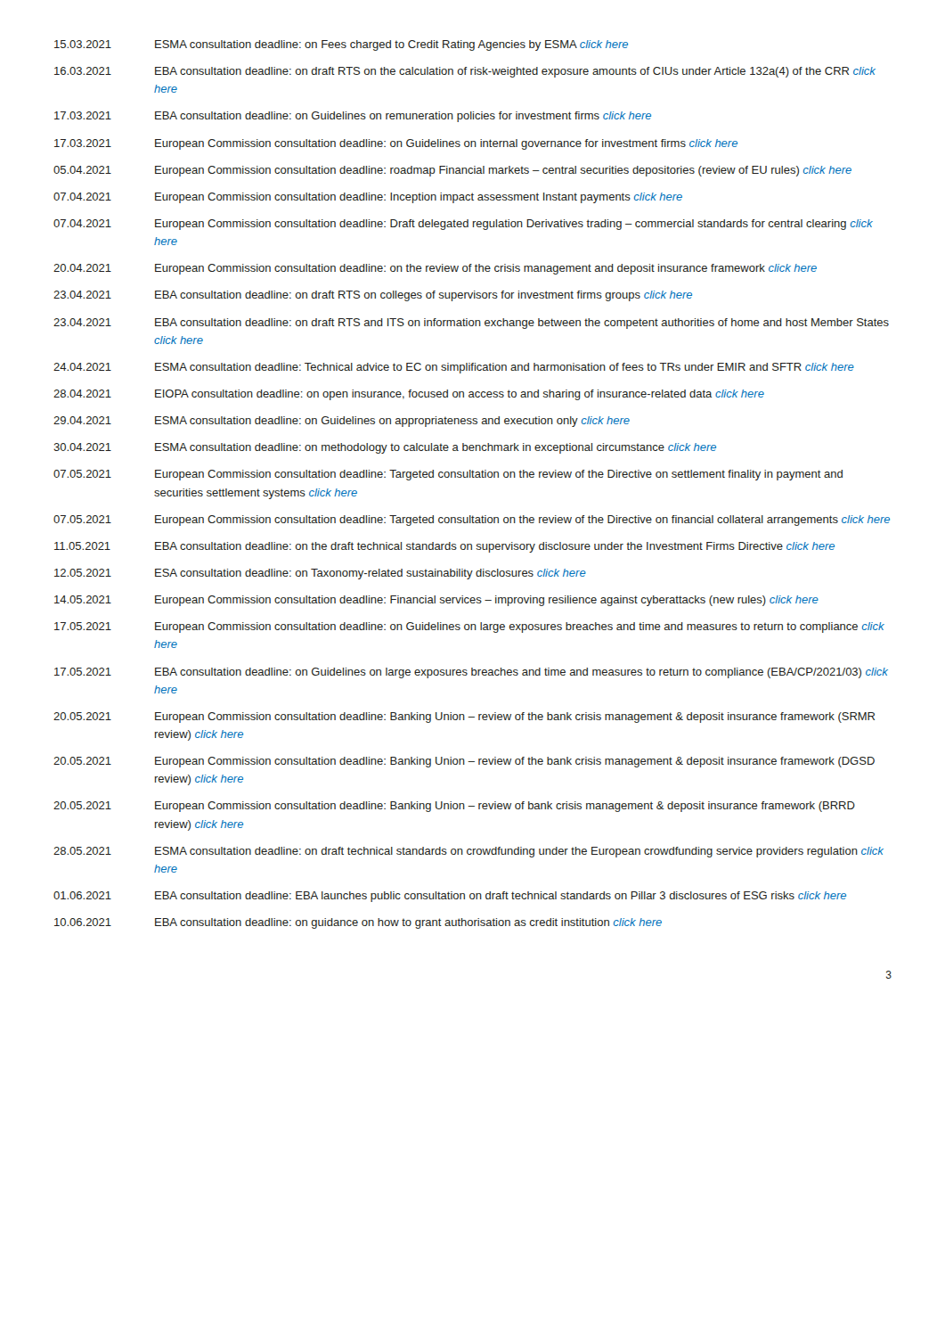| 15.03.2021 | ESMA consultation deadline: on Fees charged to Credit Rating Agencies by ESMA click here |
| 16.03.2021 | EBA consultation deadline: on draft RTS on the calculation of risk-weighted exposure amounts of CIUs under Article 132a(4) of the CRR click here |
| 17.03.2021 | EBA consultation deadline: on Guidelines on remuneration policies for investment firms click here |
| 17.03.2021 | European Commission consultation deadline: on Guidelines on internal governance for investment firms click here |
| 05.04.2021 | European Commission consultation deadline: roadmap Financial markets – central securities depositories (review of EU rules) click here |
| 07.04.2021 | European Commission consultation deadline: Inception impact assessment Instant payments click here |
| 07.04.2021 | European Commission consultation deadline: Draft delegated regulation Derivatives trading – commercial standards for central clearing click here |
| 20.04.2021 | European Commission consultation deadline: on the review of the crisis management and deposit insurance framework click here |
| 23.04.2021 | EBA consultation deadline: on draft RTS on colleges of supervisors for investment firms groups click here |
| 23.04.2021 | EBA consultation deadline: on draft RTS and ITS on information exchange between the competent authorities of home and host Member States click here |
| 24.04.2021 | ESMA consultation deadline: Technical advice to EC on simplification and harmonisation of fees to TRs under EMIR and SFTR click here |
| 28.04.2021 | EIOPA consultation deadline: on open insurance, focused on access to and sharing of insurance-related data click here |
| 29.04.2021 | ESMA consultation deadline: on Guidelines on appropriateness and execution only click here |
| 30.04.2021 | ESMA consultation deadline: on methodology to calculate a benchmark in exceptional circumstance click here |
| 07.05.2021 | European Commission consultation deadline: Targeted consultation on the review of the Directive on settlement finality in payment and securities settlement systems click here |
| 07.05.2021 | European Commission consultation deadline: Targeted consultation on the review of the Directive on financial collateral arrangements click here |
| 11.05.2021 | EBA consultation deadline: on the draft technical standards on supervisory disclosure under the Investment Firms Directive click here |
| 12.05.2021 | ESA consultation deadline: on Taxonomy-related sustainability disclosures click here |
| 14.05.2021 | European Commission consultation deadline: Financial services – improving resilience against cyberattacks (new rules) click here |
| 17.05.2021 | European Commission consultation deadline: on Guidelines on large exposures breaches and time and measures to return to compliance click here |
| 17.05.2021 | EBA consultation deadline: on Guidelines on large exposures breaches and time and measures to return to compliance (EBA/CP/2021/03) click here |
| 20.05.2021 | European Commission consultation deadline: Banking Union – review of the bank crisis management & deposit insurance framework (SRMR review) click here |
| 20.05.2021 | European Commission consultation deadline: Banking Union – review of the bank crisis management & deposit insurance framework (DGSD review) click here |
| 20.05.2021 | European Commission consultation deadline: Banking Union – review of bank crisis management & deposit insurance framework (BRRD review) click here |
| 28.05.2021 | ESMA consultation deadline: on draft technical standards on crowdfunding under the European crowdfunding service providers regulation click here |
| 01.06.2021 | EBA consultation deadline: EBA launches public consultation on draft technical standards on Pillar 3 disclosures of ESG risks click here |
| 10.06.2021 | EBA consultation deadline: on guidance on how to grant authorisation as credit institution click here |
3